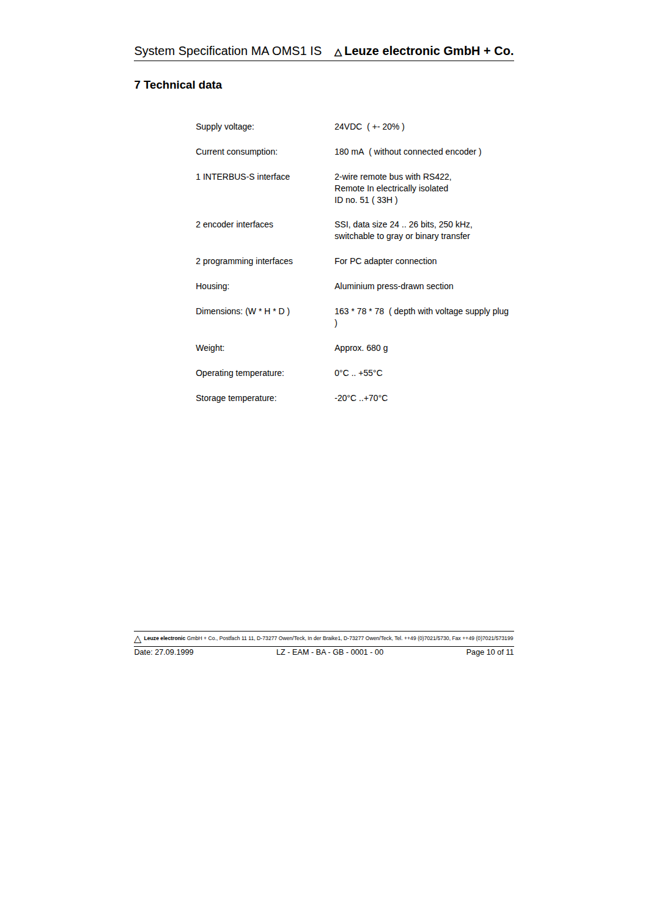System Specification MA OMS1 IS
△Leuze electronic GmbH + Co.
7 Technical data
| Supply voltage: | 24VDC ( +- 20% ) |
| Current consumption: | 180 mA ( without connected encoder ) |
| 1 INTERBUS-S interface | 2-wire remote bus with RS422, Remote In electrically isolated ID no. 51 ( 33H ) |
| 2 encoder interfaces | SSI, data size 24 .. 26 bits, 250 kHz, switchable to gray or binary transfer |
| 2 programming interfaces | For PC adapter connection |
| Housing: | Aluminium press-drawn section |
| Dimensions: (W * H * D ) | 163 * 78 * 78 ( depth with voltage supply plug ) |
| Weight: | Approx. 680 g |
| Operating temperature: | 0°C .. +55°C |
| Storage temperature: | -20°C ..+70°C |
△Leuze electronic GmbH + Co., Postfach 11 11, D-73277 Owen/Teck, In der Braike1, D-73277 Owen/Teck, Tel. ++49 (0)7021/5730, Fax ++49 (0)7021/573199
Date: 27.09.1999
LZ - EAM - BA - GB - 0001 - 00
Page 10 of 11